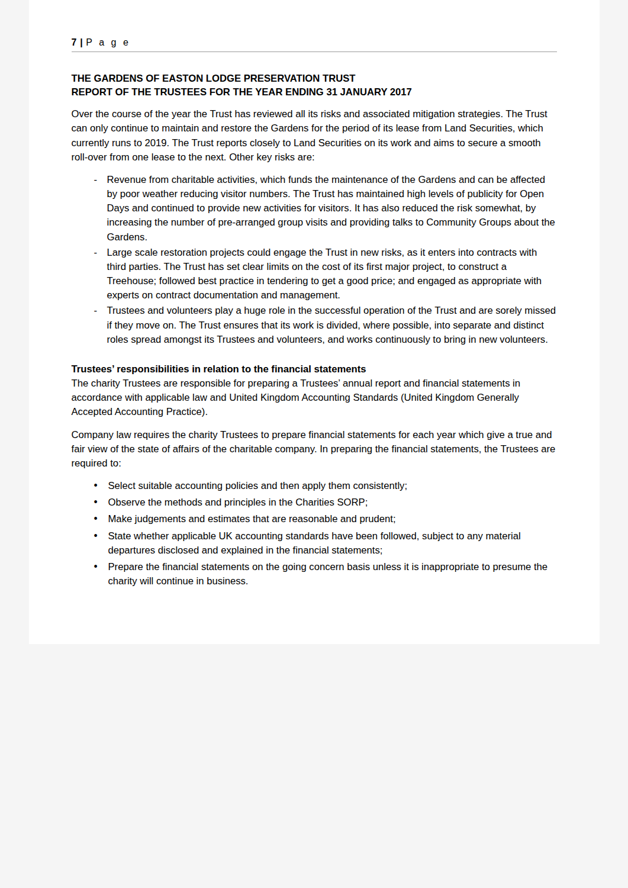7 | P a g e
The Gardens of Easton Lodge Preservation Trust Report of the Trustees for the Year Ending 31 January 2017
Over the course of the year the Trust has reviewed all its risks and associated mitigation strategies. The Trust can only continue to maintain and restore the Gardens for the period of its lease from Land Securities, which currently runs to 2019. The Trust reports closely to Land Securities on its work and aims to secure a smooth roll-over from one lease to the next. Other key risks are:
Revenue from charitable activities, which funds the maintenance of the Gardens and can be affected by poor weather reducing visitor numbers. The Trust has maintained high levels of publicity for Open Days and continued to provide new activities for visitors. It has also reduced the risk somewhat, by increasing the number of pre-arranged group visits and providing talks to Community Groups about the Gardens.
Large scale restoration projects could engage the Trust in new risks, as it enters into contracts with third parties. The Trust has set clear limits on the cost of its first major project, to construct a Treehouse; followed best practice in tendering to get a good price; and engaged as appropriate with experts on contract documentation and management.
Trustees and volunteers play a huge role in the successful operation of the Trust and are sorely missed if they move on. The Trust ensures that its work is divided, where possible, into separate and distinct roles spread amongst its Trustees and volunteers, and works continuously to bring in new volunteers.
Trustees’ responsibilities in relation to the financial statements
The charity Trustees are responsible for preparing a Trustees’ annual report and financial statements in accordance with applicable law and United Kingdom Accounting Standards (United Kingdom Generally Accepted Accounting Practice).
Company law requires the charity Trustees to prepare financial statements for each year which give a true and fair view of the state of affairs of the charitable company. In preparing the financial statements, the Trustees are required to:
Select suitable accounting policies and then apply them consistently;
Observe the methods and principles in the Charities SORP;
Make judgements and estimates that are reasonable and prudent;
State whether applicable UK accounting standards have been followed, subject to any material departures disclosed and explained in the financial statements;
Prepare the financial statements on the going concern basis unless it is inappropriate to presume the charity will continue in business.